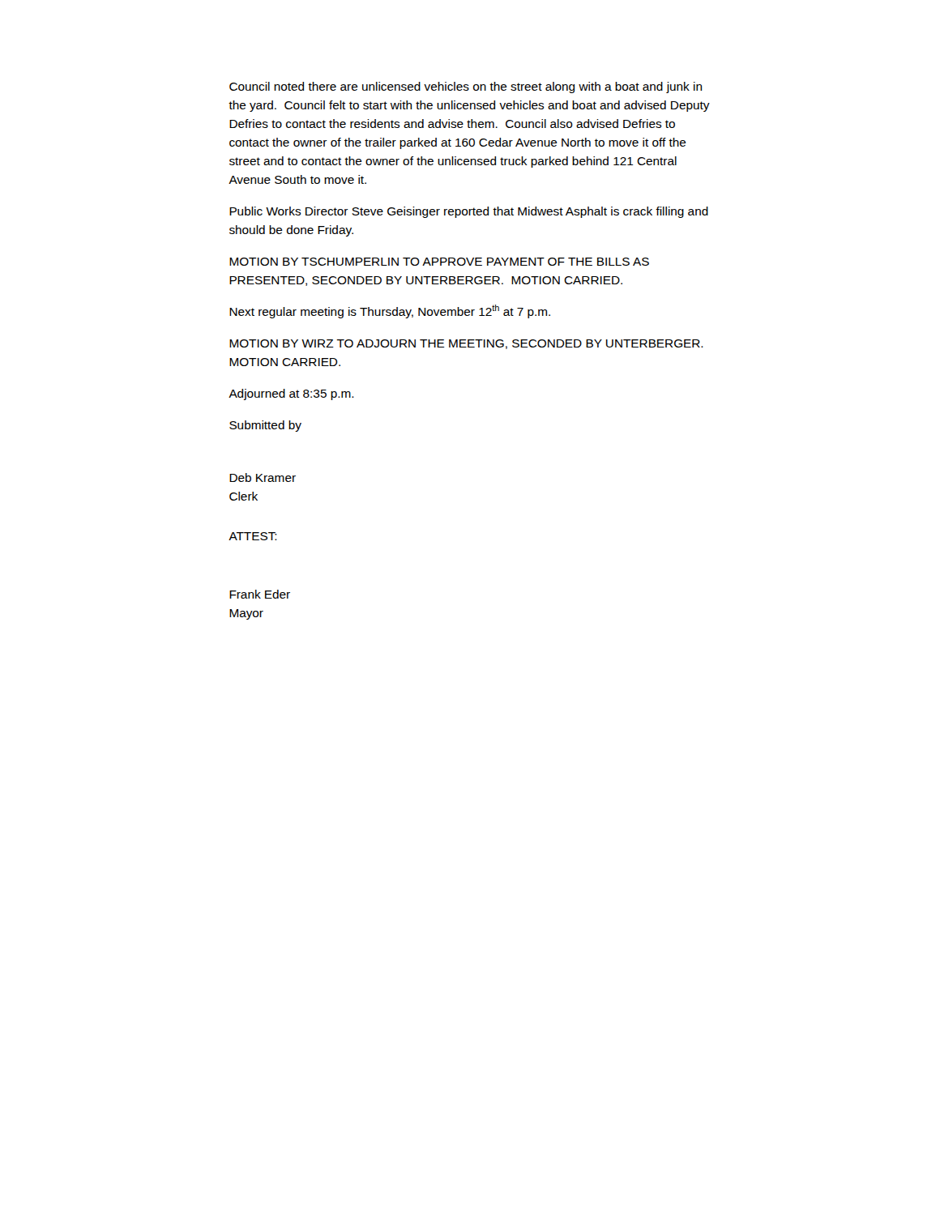Council noted there are unlicensed vehicles on the street along with a boat and junk in the yard. Council felt to start with the unlicensed vehicles and boat and advised Deputy Defries to contact the residents and advise them. Council also advised Defries to contact the owner of the trailer parked at 160 Cedar Avenue North to move it off the street and to contact the owner of the unlicensed truck parked behind 121 Central Avenue South to move it.
Public Works Director Steve Geisinger reported that Midwest Asphalt is crack filling and should be done Friday.
Motion by Tschumperlin to approve payment of the bills as presented, seconded by Unterberger. Motion carried.
Next regular meeting is Thursday, November 12th at 7 p.m.
Motion by Wirz to adjourn the meeting, seconded by Unterberger. Motion carried.
Adjourned at 8:35 p.m.
Submitted by
Deb Kramer
Clerk
ATTEST:
Frank Eder
Mayor